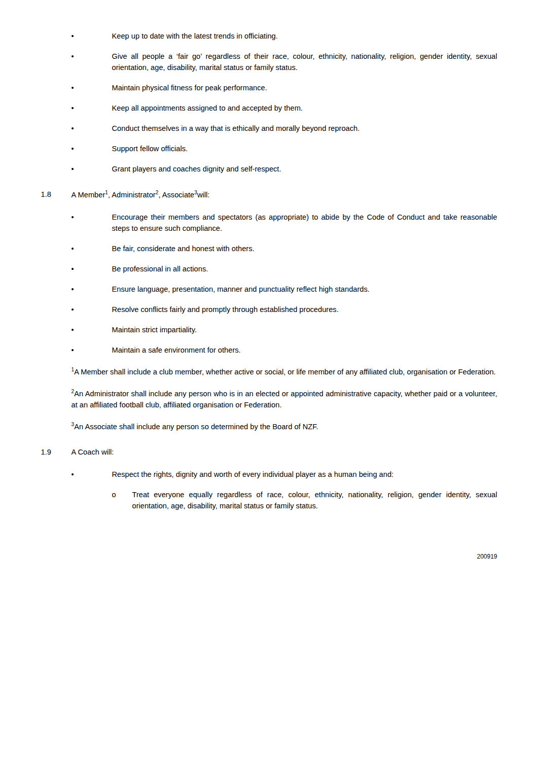• Keep up to date with the latest trends in officiating.
• Give all people a ‘fair go’ regardless of their race, colour, ethnicity, nationality, religion, gender identity, sexual orientation, age, disability, marital status or family status.
• Maintain physical fitness for peak performance.
• Keep all appointments assigned to and accepted by them.
• Conduct themselves in a way that is ethically and morally beyond reproach.
• Support fellow officials.
• Grant players and coaches dignity and self-respect.
1.8 A Member1, Administrator2, Associate3will:
• Encourage their members and spectators (as appropriate) to abide by the Code of Conduct and take reasonable steps to ensure such compliance.
• Be fair, considerate and honest with others.
• Be professional in all actions.
• Ensure language, presentation, manner and punctuality reflect high standards.
• Resolve conflicts fairly and promptly through established procedures.
• Maintain strict impartiality.
• Maintain a safe environment for others.
1A Member shall include a club member, whether active or social, or life member of any affiliated club, organisation or Federation.
2An Administrator shall include any person who is in an elected or appointed administrative capacity, whether paid or a volunteer, at an affiliated football club, affiliated organisation or Federation.
3An Associate shall include any person so determined by the Board of NZF.
1.9 A Coach will:
• Respect the rights, dignity and worth of every individual player as a human being and:
o Treat everyone equally regardless of race, colour, ethnicity, nationality, religion, gender identity, sexual orientation, age, disability, marital status or family status.
200919